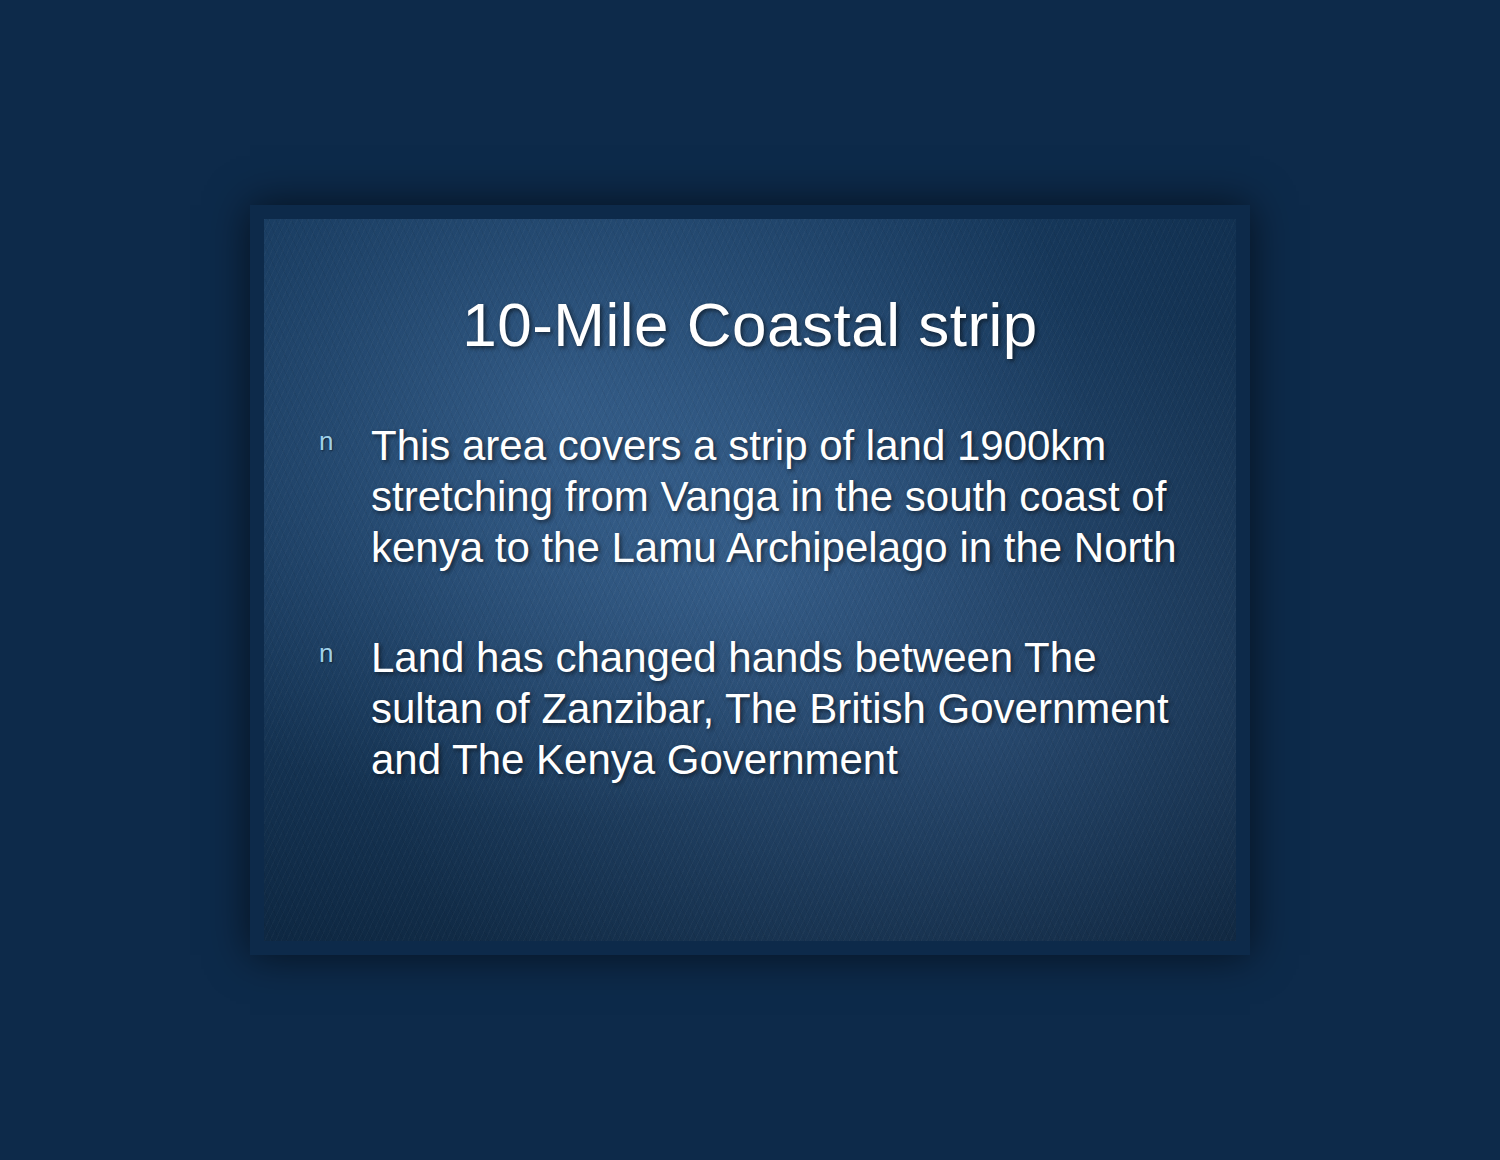10-Mile Coastal strip
This area covers a strip of land 1900km stretching from Vanga in the south coast of kenya to the Lamu Archipelago in the North
Land has changed hands between The sultan of Zanzibar, The British Government and The Kenya Government